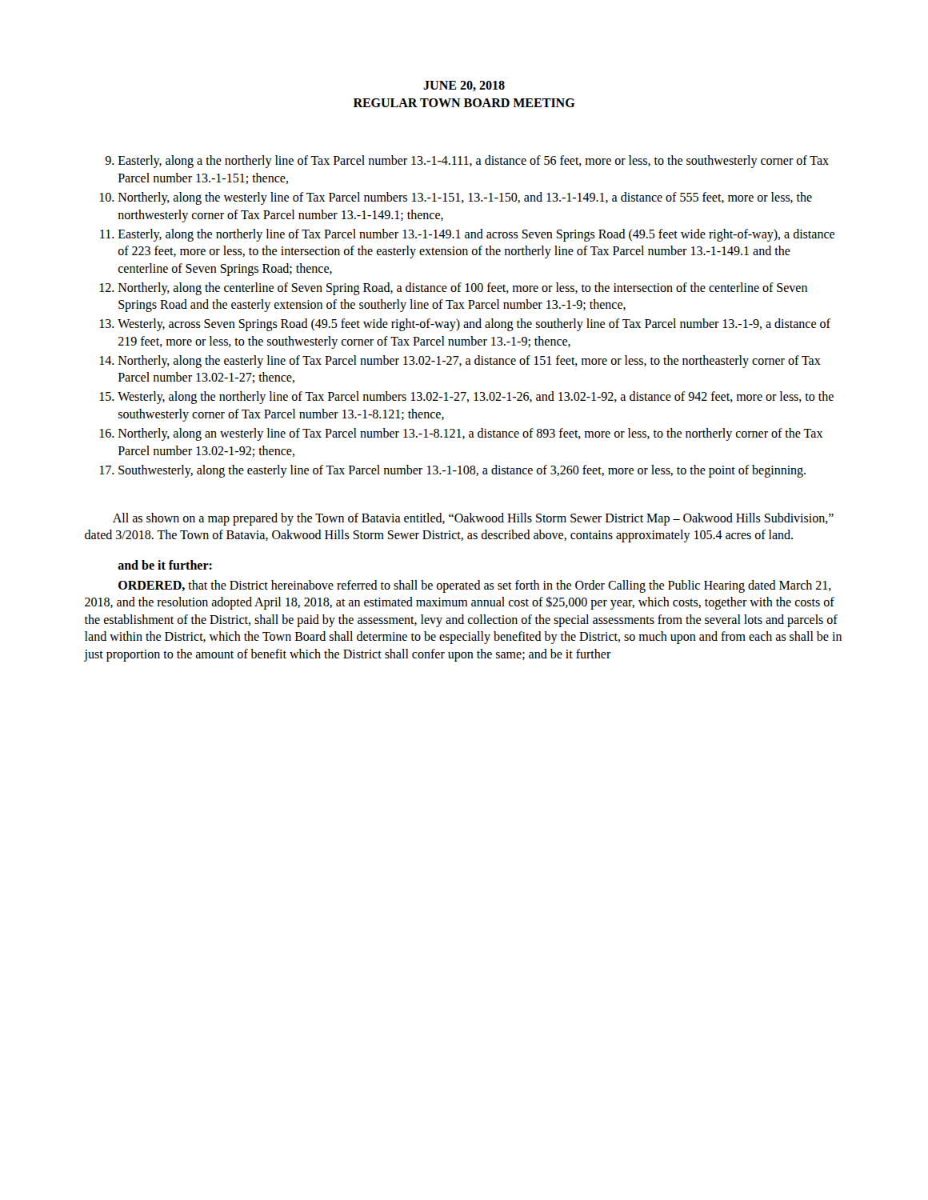JUNE 20, 2018 REGULAR TOWN BOARD MEETING
Easterly, along a the northerly line of Tax Parcel number 13.-1-4.111, a distance of 56 feet, more or less, to the southwesterly corner of Tax Parcel number 13.-1-151; thence,
Northerly, along the westerly line of Tax Parcel numbers 13.-1-151, 13.-1-150, and 13.-1-149.1, a distance of 555 feet, more or less, the northwesterly corner of Tax Parcel number 13.-1-149.1; thence,
Easterly, along the northerly line of Tax Parcel number 13.-1-149.1 and across Seven Springs Road (49.5 feet wide right-of-way), a distance of 223 feet, more or less, to the intersection of the easterly extension of the northerly line of Tax Parcel number 13.-1-149.1 and the centerline of Seven Springs Road; thence,
Northerly, along the centerline of Seven Spring Road, a distance of 100 feet, more or less, to the intersection of the centerline of Seven Springs Road and the easterly extension of the southerly line of Tax Parcel number 13.-1-9; thence,
Westerly, across Seven Springs Road (49.5 feet wide right-of-way) and along the southerly line of Tax Parcel number 13.-1-9, a distance of 219 feet, more or less, to the southwesterly corner of Tax Parcel number 13.-1-9; thence,
Northerly, along the easterly line of Tax Parcel number 13.02-1-27, a distance of 151 feet, more or less, to the northeasterly corner of Tax Parcel number 13.02-1-27; thence,
Westerly, along the northerly line of Tax Parcel numbers 13.02-1-27, 13.02-1-26, and 13.02-1-92, a distance of 942 feet, more or less, to the southwesterly corner of Tax Parcel number 13.-1-8.121; thence,
Northerly, along an westerly line of Tax Parcel number 13.-1-8.121, a distance of 893 feet, more or less, to the northerly corner of the Tax Parcel number 13.02-1-92; thence,
Southwesterly, along the easterly line of Tax Parcel number 13.-1-108, a distance of 3,260 feet, more or less, to the point of beginning.
All as shown on a map prepared by the Town of Batavia entitled, “Oakwood Hills Storm Sewer District Map – Oakwood Hills Subdivision,” dated 3/2018. The Town of Batavia, Oakwood Hills Storm Sewer District, as described above, contains approximately 105.4 acres of land.
and be it further:
ORDERED, that the District hereinabove referred to shall be operated as set forth in the Order Calling the Public Hearing dated March 21, 2018, and the resolution adopted April 18, 2018, at an estimated maximum annual cost of $25,000 per year, which costs, together with the costs of the establishment of the District, shall be paid by the assessment, levy and collection of the special assessments from the several lots and parcels of land within the District, which the Town Board shall determine to be especially benefited by the District, so much upon and from each as shall be in just proportion to the amount of benefit which the District shall confer upon the same; and be it further